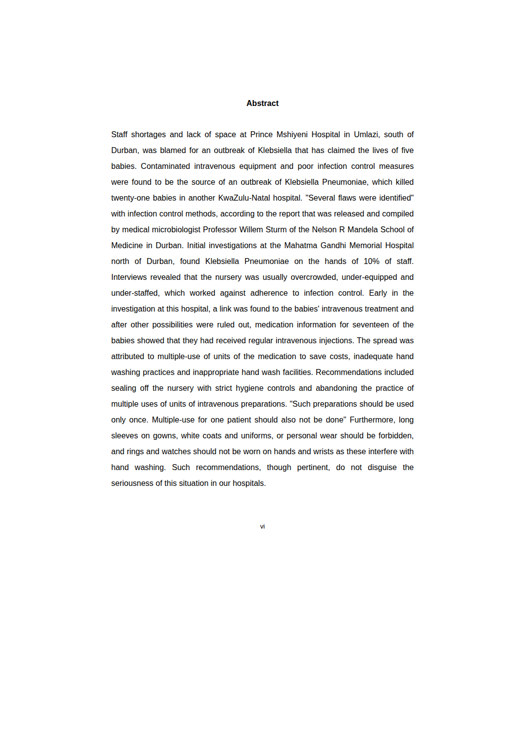Abstract
Staff shortages and lack of space at Prince Mshiyeni Hospital in Umlazi, south of Durban, was blamed for an outbreak of Klebsiella that has claimed the lives of five babies. Contaminated intravenous equipment and poor infection control measures were found to be the source of an outbreak of Klebsiella Pneumoniae, which killed twenty-one babies in another KwaZulu-Natal hospital. "Several flaws were identified" with infection control methods, according to the report that was released and compiled by medical microbiologist Professor Willem Sturm of the Nelson R Mandela School of Medicine in Durban. Initial investigations at the Mahatma Gandhi Memorial Hospital north of Durban, found Klebsiella Pneumoniae on the hands of 10% of staff. Interviews revealed that the nursery was usually overcrowded, under-equipped and under-staffed, which worked against adherence to infection control. Early in the investigation at this hospital, a link was found to the babies' intravenous treatment and after other possibilities were ruled out, medication information for seventeen of the babies showed that they had received regular intravenous injections. The spread was attributed to multiple-use of units of the medication to save costs, inadequate hand washing practices and inappropriate hand wash facilities. Recommendations included sealing off the nursery with strict hygiene controls and abandoning the practice of multiple uses of units of intravenous preparations. "Such preparations should be used only once. Multiple-use for one patient should also not be done" Furthermore, long sleeves on gowns, white coats and uniforms, or personal wear should be forbidden, and rings and watches should not be worn on hands and wrists as these interfere with hand washing. Such recommendations, though pertinent, do not disguise the seriousness of this situation in our hospitals.
vi